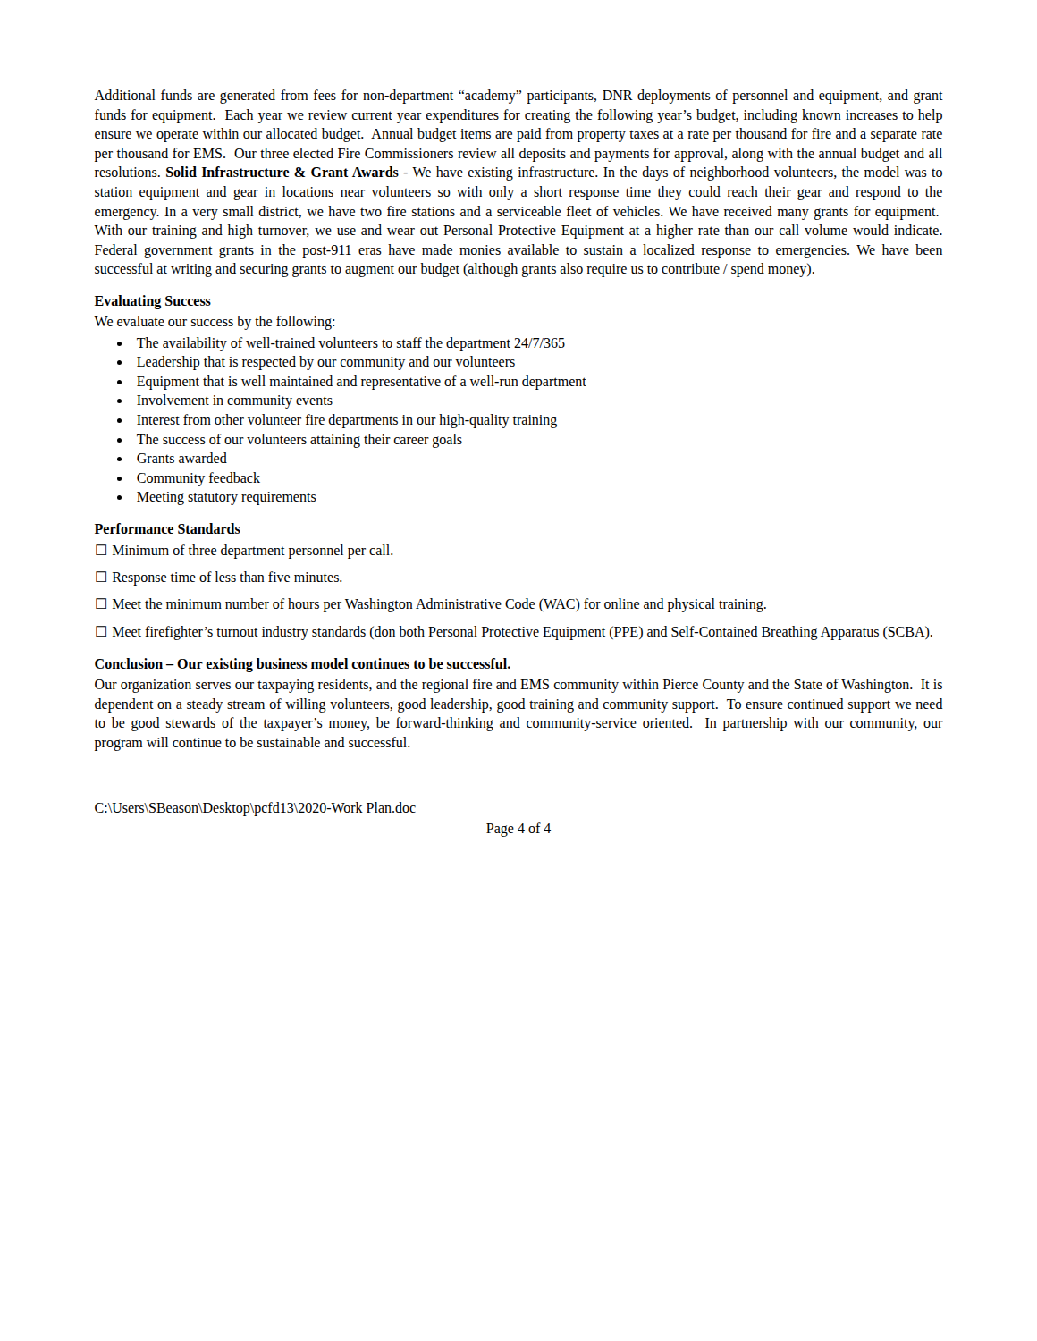Additional funds are generated from fees for non-department “academy” participants, DNR deployments of personnel and equipment, and grant funds for equipment. Each year we review current year expenditures for creating the following year’s budget, including known increases to help ensure we operate within our allocated budget. Annual budget items are paid from property taxes at a rate per thousand for fire and a separate rate per thousand for EMS. Our three elected Fire Commissioners review all deposits and payments for approval, along with the annual budget and all resolutions. Solid Infrastructure & Grant Awards - We have existing infrastructure. In the days of neighborhood volunteers, the model was to station equipment and gear in locations near volunteers so with only a short response time they could reach their gear and respond to the emergency. In a very small district, we have two fire stations and a serviceable fleet of vehicles. We have received many grants for equipment. With our training and high turnover, we use and wear out Personal Protective Equipment at a higher rate than our call volume would indicate. Federal government grants in the post-911 eras have made monies available to sustain a localized response to emergencies. We have been successful at writing and securing grants to augment our budget (although grants also require us to contribute / spend money).
Evaluating Success
We evaluate our success by the following:
The availability of well-trained volunteers to staff the department 24/7/365
Leadership that is respected by our community and our volunteers
Equipment that is well maintained and representative of a well-run department
Involvement in community events
Interest from other volunteer fire departments in our high-quality training
The success of our volunteers attaining their career goals
Grants awarded
Community feedback
Meeting statutory requirements
Performance Standards
Minimum of three department personnel per call.
Response time of less than five minutes.
Meet the minimum number of hours per Washington Administrative Code (WAC) for online and physical training.
Meet firefighter’s turnout industry standards (don both Personal Protective Equipment (PPE) and Self-Contained Breathing Apparatus (SCBA).
Conclusion – Our existing business model continues to be successful.
Our organization serves our taxpaying residents, and the regional fire and EMS community within Pierce County and the State of Washington. It is dependent on a steady stream of willing volunteers, good leadership, good training and community support. To ensure continued support we need to be good stewards of the taxpayer’s money, be forward-thinking and community-service oriented. In partnership with our community, our program will continue to be sustainable and successful.
C:\Users\SBeason\Desktop\pcfd13\2020-Work Plan.doc
Page 4 of 4